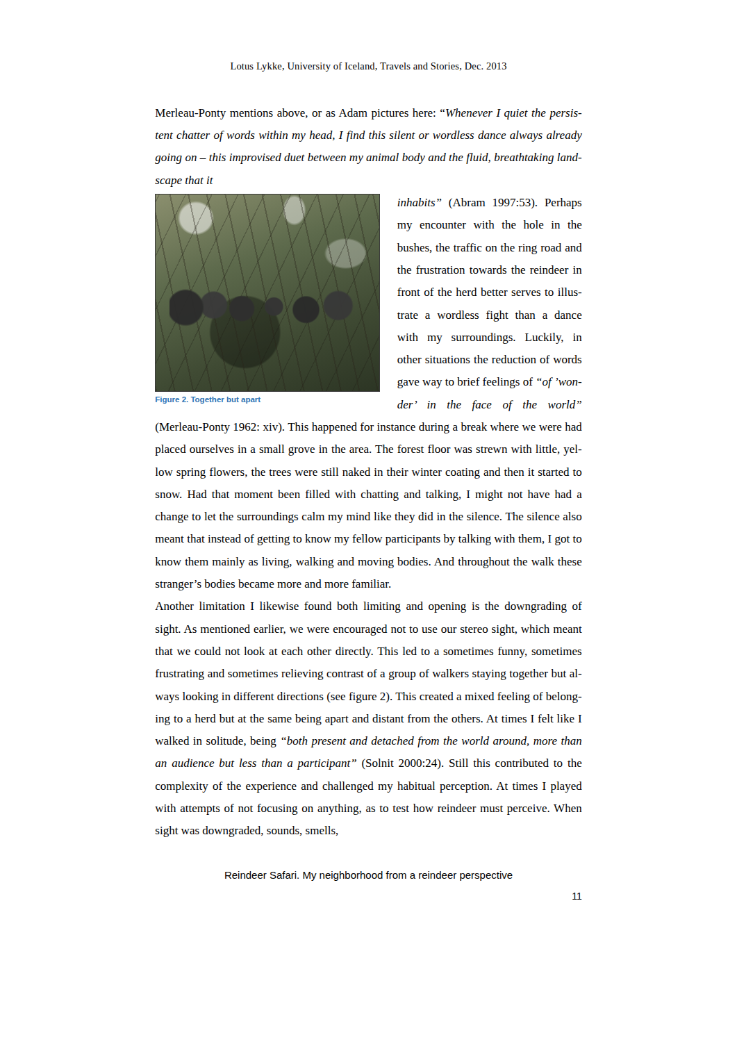Lotus Lykke, University of Iceland, Travels and Stories, Dec. 2013
Merleau-Ponty mentions above, or as Adam pictures here: “Whenever I quiet the persistent chatter of words within my head, I find this silent or wordless dance always already going on – this improvised duet between my animal body and the fluid, breathtaking landscape that it
Figure 2. Together but apart
inhabits” (Abram 1997:53). Perhaps my encounter with the hole in the bushes, the traffic on the ring road and the frustration towards the reindeer in front of the herd better serves to illustrate a wordless fight than a dance with my surroundings. Luckily, in other situations the reduction of words gave way to brief feelings of “of ’wonder’ in the face of the world” (Merleau-Ponty 1962: xiv). This happened for instance during a break where we were had placed ourselves in a small grove in the area. The forest floor was strewn with little, yellow spring flowers, the trees were still naked in their winter coating and then it started to snow. Had that moment been filled with chatting and talking, I might not have had a change to let the surroundings calm my mind like they did in the silence. The silence also meant that instead of getting to know my fellow participants by talking with them, I got to know them mainly as living, walking and moving bodies. And throughout the walk these stranger’s bodies became more and more familiar.
Another limitation I likewise found both limiting and opening is the downgrading of sight. As mentioned earlier, we were encouraged not to use our stereo sight, which meant that we could not look at each other directly. This led to a sometimes funny, sometimes frustrating and sometimes relieving contrast of a group of walkers staying together but always looking in different directions (see figure 2). This created a mixed feeling of belonging to a herd but at the same being apart and distant from the others. At times I felt like I walked in solitude, being “both present and detached from the world around, more than an audience but less than a participant” (Solnit 2000:24). Still this contributed to the complexity of the experience and challenged my habitual perception. At times I played with attempts of not focusing on anything, as to test how reindeer must perceive. When sight was downgraded, sounds, smells,
Reindeer Safari. My neighborhood from a reindeer perspective
11